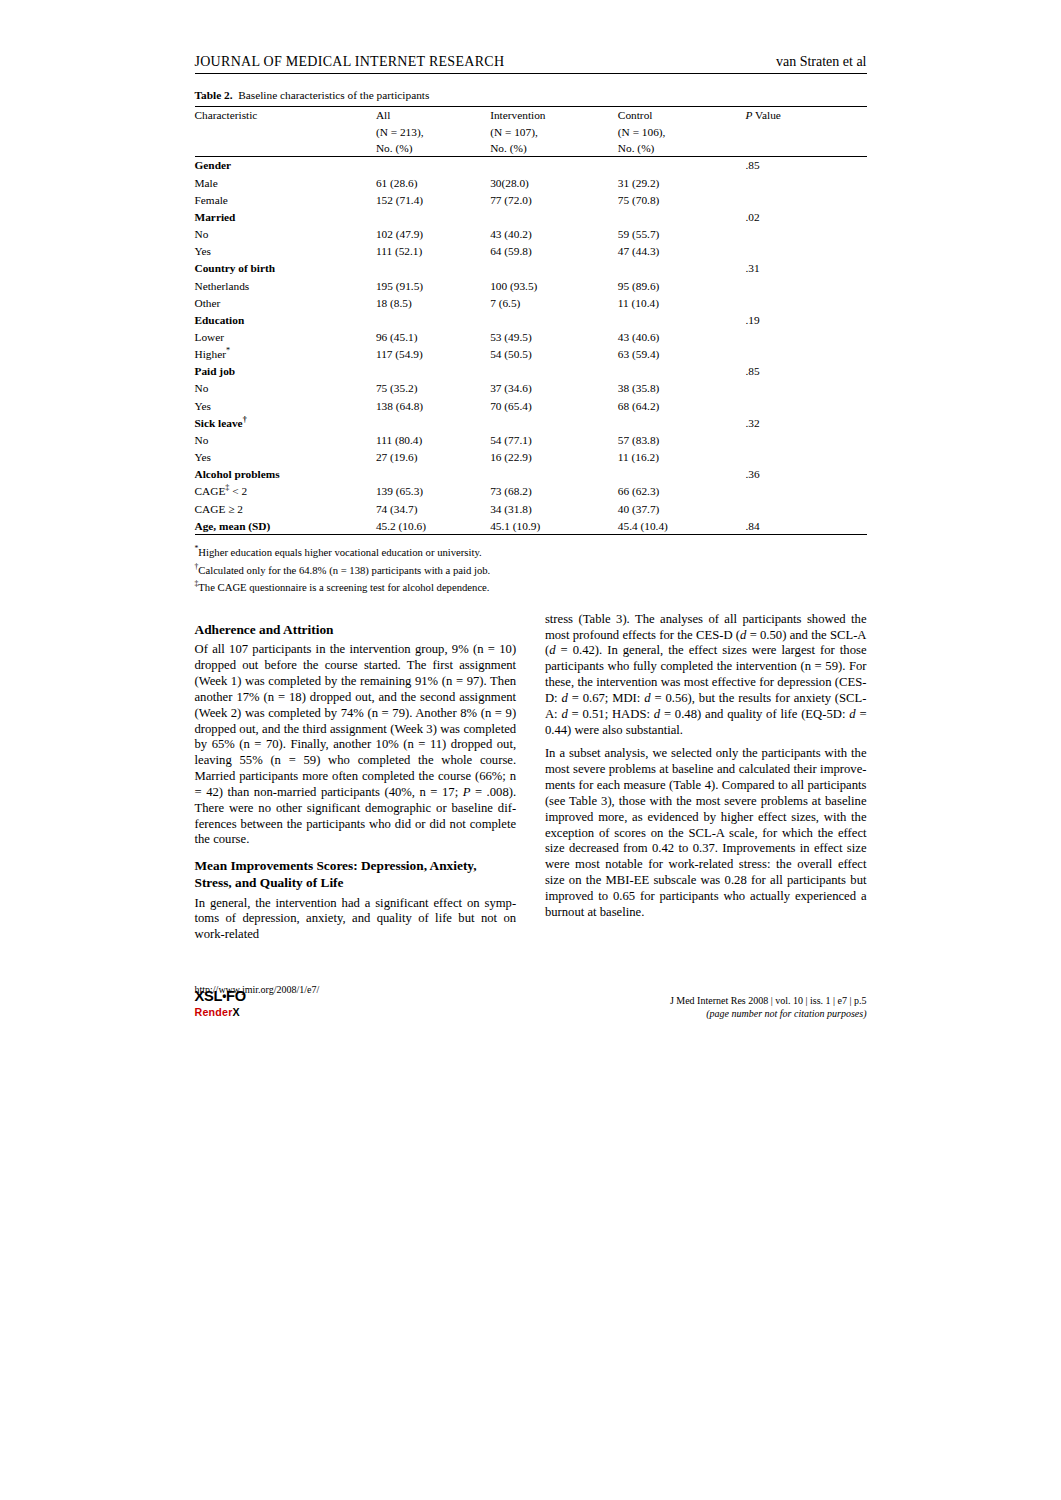JOURNAL OF MEDICAL INTERNET RESEARCH
van Straten et al
Table 2. Baseline characteristics of the participants
| Characteristic | All | Intervention | Control | P Value |
| --- | --- | --- | --- | --- |
| | (N = 213), | (N = 107), | (N = 106), | |
| | No. (%) | No. (%) | No. (%) | |
| Gender | | | | .85 |
| Male | 61 (28.6) | 30(28.0) | 31 (29.2) | |
| Female | 152 (71.4) | 77 (72.0) | 75 (70.8) | |
| Married | | | | .02 |
| No | 102 (47.9) | 43 (40.2) | 59 (55.7) | |
| Yes | 111 (52.1) | 64 (59.8) | 47 (44.3) | |
| Country of birth | | | | .31 |
| Netherlands | 195 (91.5) | 100 (93.5) | 95 (89.6) | |
| Other | 18 (8.5) | 7 (6.5) | 11 (10.4) | |
| Education | | | | .19 |
| Lower | 96 (45.1) | 53 (49.5) | 43 (40.6) | |
| Higher * | 117 (54.9) | 54 (50.5) | 63 (59.4) | |
| Paid job | | | | .85 |
| No | 75 (35.2) | 37 (34.6) | 38 (35.8) | |
| Yes | 138 (64.8) | 70 (65.4) | 68 (64.2) | |
| Sick leave † | | | | .32 |
| No | 111 (80.4) | 54 (77.1) | 57 (83.8) | |
| Yes | 27 (19.6) | 16 (22.9) | 11 (16.2) | |
| Alcohol problems | | | | .36 |
| CAGE ‡ < 2 | 139 (65.3) | 73 (68.2) | 66 (62.3) | |
| CAGE ≥ 2 | 74 (34.7) | 34 (31.8) | 40 (37.7) | |
| Age, mean (SD) | 45.2 (10.6) | 45.1 (10.9) | 45.4 (10.4) | .84 |
*Higher education equals higher vocational education or university.
†Calculated only for the 64.8% (n = 138) participants with a paid job.
‡The CAGE questionnaire is a screening test for alcohol dependence.
Adherence and Attrition
Of all 107 participants in the intervention group, 9% (n = 10) dropped out before the course started. The first assignment (Week 1) was completed by the remaining 91% (n = 97). Then another 17% (n = 18) dropped out, and the second assignment (Week 2) was completed by 74% (n = 79). Another 8% (n = 9) dropped out, and the third assignment (Week 3) was completed by 65% (n = 70). Finally, another 10% (n = 11) dropped out, leaving 55% (n = 59) who completed the whole course. Married participants more often completed the course (66%; n = 42) than non-married participants (40%, n = 17; P = .008). There were no other significant demographic or baseline differences between the participants who did or did not complete the course.
Mean Improvements Scores: Depression, Anxiety, Stress, and Quality of Life
In general, the intervention had a significant effect on symptoms of depression, anxiety, and quality of life but not on work-related
stress (Table 3). The analyses of all participants showed the most profound effects for the CES-D (d = 0.50) and the SCL-A (d = 0.42). In general, the effect sizes were largest for those participants who fully completed the intervention (n = 59). For these, the intervention was most effective for depression (CES-D: d = 0.67; MDI: d = 0.56), but the results for anxiety (SCL-A: d = 0.51; HADS: d = 0.48) and quality of life (EQ-5D: d = 0.44) were also substantial.
In a subset analysis, we selected only the participants with the most severe problems at baseline and calculated their improvements for each measure (Table 4). Compared to all participants (see Table 3), those with the most severe problems at baseline improved more, as evidenced by higher effect sizes, with the exception of scores on the SCL-A scale, for which the effect size decreased from 0.42 to 0.37. Improvements in effect size were most notable for work-related stress: the overall effect size on the MBI-EE subscale was 0.28 for all participants but improved to 0.65 for participants who actually experienced a burnout at baseline.
XSL•FO
RenderX
J Med Internet Res 2008 | vol. 10 | iss. 1 | e7 | p.5
(page number not for citation purposes)
http://www.jmir.org/2008/1/e7/